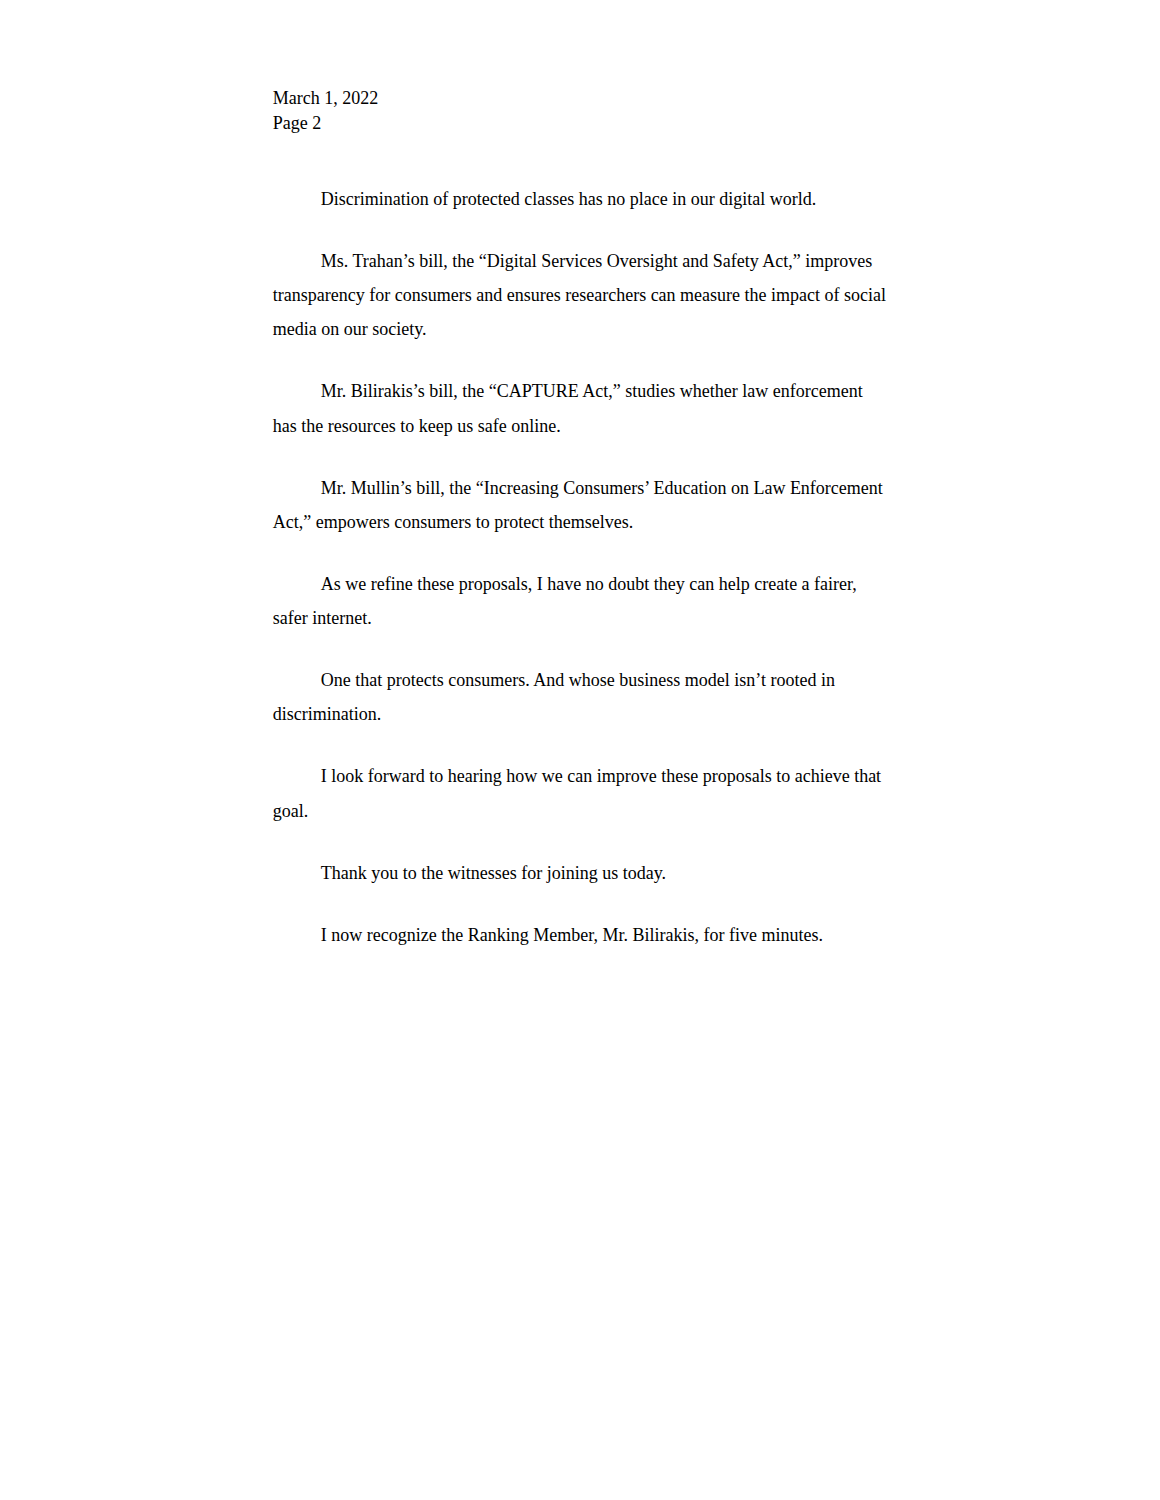March 1, 2022
Page 2
Discrimination of protected classes has no place in our digital world.
Ms. Trahan’s bill, the “Digital Services Oversight and Safety Act,” improves transparency for consumers and ensures researchers can measure the impact of social media on our society.
Mr. Bilirakis’s bill, the “CAPTURE Act,” studies whether law enforcement has the resources to keep us safe online.
Mr. Mullin’s bill, the “Increasing Consumers’ Education on Law Enforcement Act,” empowers consumers to protect themselves.
As we refine these proposals, I have no doubt they can help create a fairer, safer internet.
One that protects consumers. And whose business model isn’t rooted in discrimination.
I look forward to hearing how we can improve these proposals to achieve that goal.
Thank you to the witnesses for joining us today.
I now recognize the Ranking Member, Mr. Bilirakis, for five minutes.